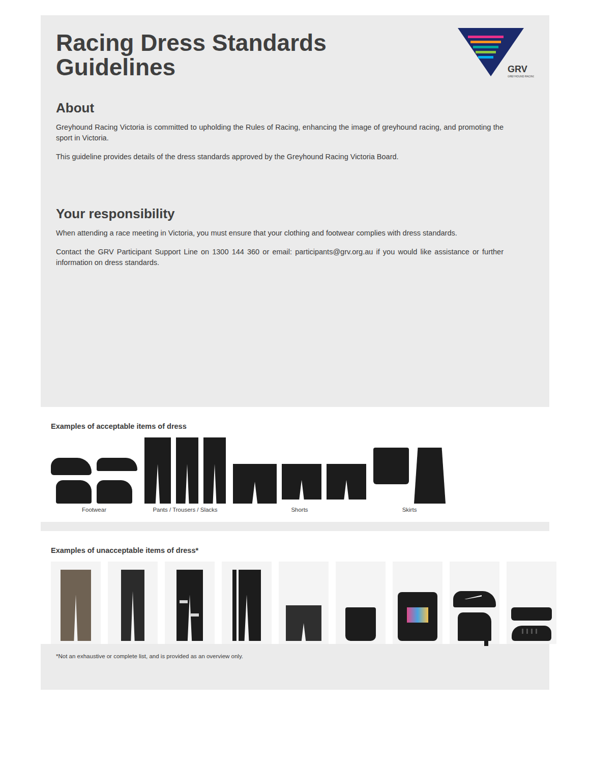GRV GREYHOUND RACING VICTORIA
Racing Dress Standards
Guidelines
About
Greyhound Racing Victoria is committed to upholding the Rules of Racing, enhancing the image of greyhound racing, and promoting the sport in Victoria.
This guideline provides details of the dress standards approved by the Greyhound Racing Victoria Board.
Your responsibility
When attending a race meeting in Victoria, you must ensure that your clothing and footwear complies with dress standards.
Contact the GRV Participant Support Line on 1300 144 360 or email: participants@grv.org.au if you would like assistance or further information on dress standards.
Examples of acceptable items of dress
Footwear
Pants / Trousers / Slacks
Shorts
Skirts
Examples of unacceptable items of dress*
*Not an exhaustive or complete list, and is provided as an overview only.